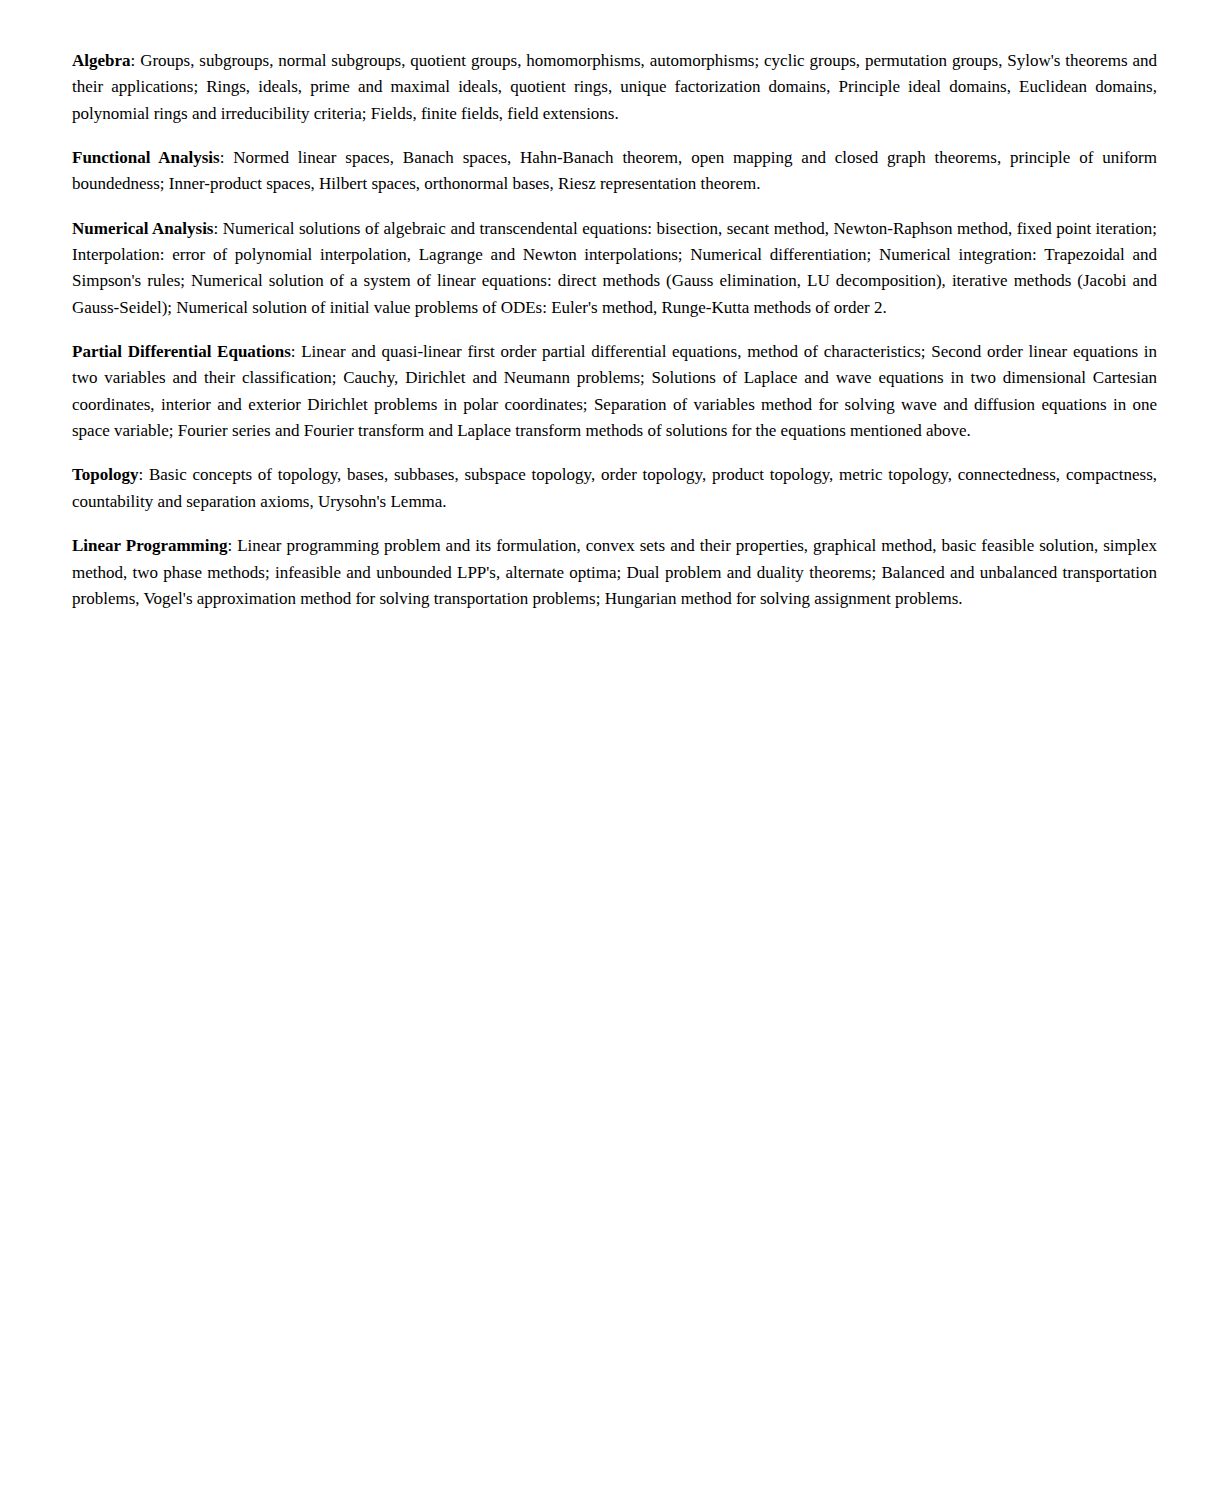Algebra: Groups, subgroups, normal subgroups, quotient groups, homomorphisms, automorphisms; cyclic groups, permutation groups, Sylow's theorems and their applications; Rings, ideals, prime and maximal ideals, quotient rings, unique factorization domains, Principle ideal domains, Euclidean domains, polynomial rings and irreducibility criteria; Fields, finite fields, field extensions.
Functional Analysis: Normed linear spaces, Banach spaces, Hahn-Banach theorem, open mapping and closed graph theorems, principle of uniform boundedness; Inner-product spaces, Hilbert spaces, orthonormal bases, Riesz representation theorem.
Numerical Analysis: Numerical solutions of algebraic and transcendental equations: bisection, secant method, Newton-Raphson method, fixed point iteration; Interpolation: error of polynomial interpolation, Lagrange and Newton interpolations; Numerical differentiation; Numerical integration: Trapezoidal and Simpson's rules; Numerical solution of a system of linear equations: direct methods (Gauss elimination, LU decomposition), iterative methods (Jacobi and Gauss-Seidel); Numerical solution of initial value problems of ODEs: Euler's method, Runge-Kutta methods of order 2.
Partial Differential Equations: Linear and quasi-linear first order partial differential equations, method of characteristics; Second order linear equations in two variables and their classification; Cauchy, Dirichlet and Neumann problems; Solutions of Laplace and wave equations in two dimensional Cartesian coordinates, interior and exterior Dirichlet problems in polar coordinates; Separation of variables method for solving wave and diffusion equations in one space variable; Fourier series and Fourier transform and Laplace transform methods of solutions for the equations mentioned above.
Topology: Basic concepts of topology, bases, subbases, subspace topology, order topology, product topology, metric topology, connectedness, compactness, countability and separation axioms, Urysohn's Lemma.
Linear Programming: Linear programming problem and its formulation, convex sets and their properties, graphical method, basic feasible solution, simplex method, two phase methods; infeasible and unbounded LPP's, alternate optima; Dual problem and duality theorems; Balanced and unbalanced transportation problems, Vogel's approximation method for solving transportation problems; Hungarian method for solving assignment problems.